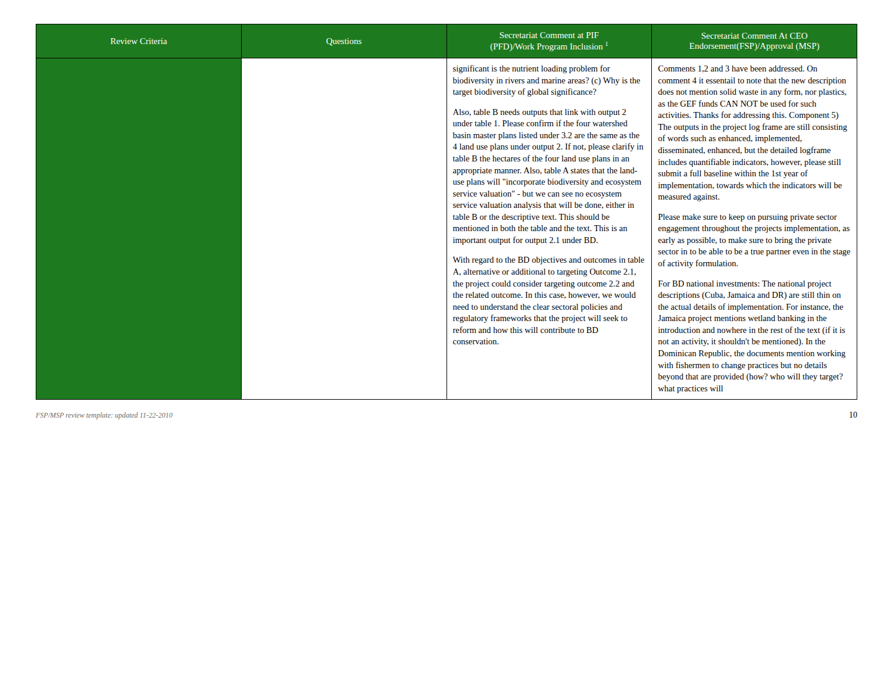| Review Criteria | Questions | Secretariat Comment at PIF (PFD)/Work Program Inclusion 1 | Secretariat Comment At CEO Endorsement(FSP)/Approval (MSP) |
| --- | --- | --- | --- |
| | | significant is the nutrient loading problem for biodiversity in rivers and marine areas? (c) Why is the target biodiversity of global significance? Also, table B needs outputs that link with output 2 under table 1. Please confirm if the four watershed basin master plans listed under 3.2 are the same as the 4 land use plans under output 2. If not, please clarify in table B the hectares of the four land use plans in an appropriate manner. Also, table A states that the land-use plans will "incorporate biodiversity and ecosystem service valuation" - but we can see no ecosystem service valuation analysis that will be done, either in table B or the descriptive text. This should be mentioned in both the table and the text. This is an important output for output 2.1 under BD. With regard to the BD objectives and outcomes in table A, alternative or additional to targeting Outcome 2.1, the project could consider targeting outcome 2.2 and the related outcome. In this case, however, we would need to understand the clear sectoral policies and regulatory frameworks that the project will seek to reform and how this will contribute to BD conservation. | Comments 1,2 and 3 have been addressed. On comment 4 it essentail to note that the new description does not mention solid waste in any form, nor plastics, as the GEF funds CAN NOT be used for such activities. Thanks for addressing this. Component 5) The outputs in the project log frame are still consisting of words such as enhanced, implemented, disseminated, enhanced, but the detailed logframe includes quantifiable indicators, however, please still submit a full baseline within the 1st year of implementation, towards which the indicators will be measured against. Please make sure to keep on pursuing private sector engagement throughout the projects implementation, as early as possible, to make sure to bring the private sector in to be able to be a true partner even in the stage of activity formulation. For BD national investments: The national project descriptions (Cuba, Jamaica and DR) are still thin on the actual details of implementation. For instance, the Jamaica project mentions wetland banking in the introduction and nowhere in the rest of the text (if it is not an activity, it shouldn't be mentioned). In the Dominican Republic, the documents mention working with fishermen to change practices but no details beyond that are provided (how? who will they target? what practices will |
FSP/MSP review template: updated 11-22-2010
10